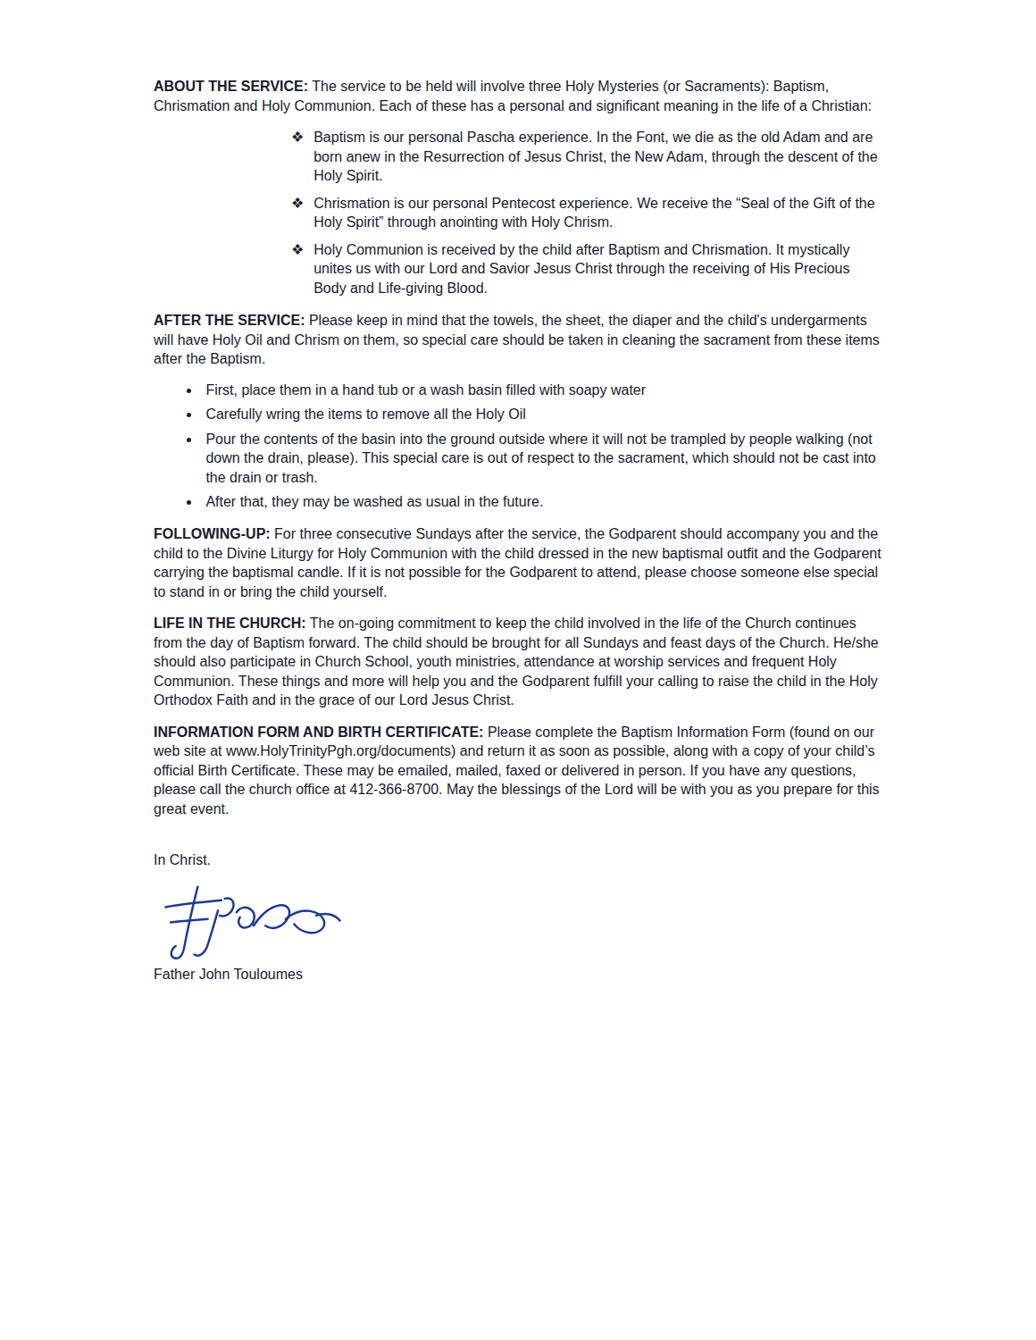ABOUT THE SERVICE: The service to be held will involve three Holy Mysteries (or Sacraments): Baptism, Chrismation and Holy Communion. Each of these has a personal and significant meaning in the life of a Christian:
Baptism is our personal Pascha experience. In the Font, we die as the old Adam and are born anew in the Resurrection of Jesus Christ, the New Adam, through the descent of the Holy Spirit.
Chrismation is our personal Pentecost experience. We receive the “Seal of the Gift of the Holy Spirit” through anointing with Holy Chrism.
Holy Communion is received by the child after Baptism and Chrismation. It mystically unites us with our Lord and Savior Jesus Christ through the receiving of His Precious Body and Life-giving Blood.
AFTER THE SERVICE: Please keep in mind that the towels, the sheet, the diaper and the child's undergarments will have Holy Oil and Chrism on them, so special care should be taken in cleaning the sacrament from these items after the Baptism.
First, place them in a hand tub or a wash basin filled with soapy water
Carefully wring the items to remove all the Holy Oil
Pour the contents of the basin into the ground outside where it will not be trampled by people walking (not down the drain, please). This special care is out of respect to the sacrament, which should not be cast into the drain or trash.
After that, they may be washed as usual in the future.
FOLLOWING-UP: For three consecutive Sundays after the service, the Godparent should accompany you and the child to the Divine Liturgy for Holy Communion with the child dressed in the new baptismal outfit and the Godparent carrying the baptismal candle. If it is not possible for the Godparent to attend, please choose someone else special to stand in or bring the child yourself.
LIFE IN THE CHURCH: The on-going commitment to keep the child involved in the life of the Church continues from the day of Baptism forward. The child should be brought for all Sundays and feast days of the Church. He/she should also participate in Church School, youth ministries, attendance at worship services and frequent Holy Communion. These things and more will help you and the Godparent fulfill your calling to raise the child in the Holy Orthodox Faith and in the grace of our Lord Jesus Christ.
INFORMATION FORM AND BIRTH CERTIFICATE: Please complete the Baptism Information Form (found on our web site at www.HolyTrinityPgh.org/documents) and return it as soon as possible, along with a copy of your child’s official Birth Certificate. These may be emailed, mailed, faxed or delivered in person. If you have any questions, please call the church office at 412-366-8700. May the blessings of the Lord will be with you as you prepare for this great event.
In Christ.
Father John Touloumes